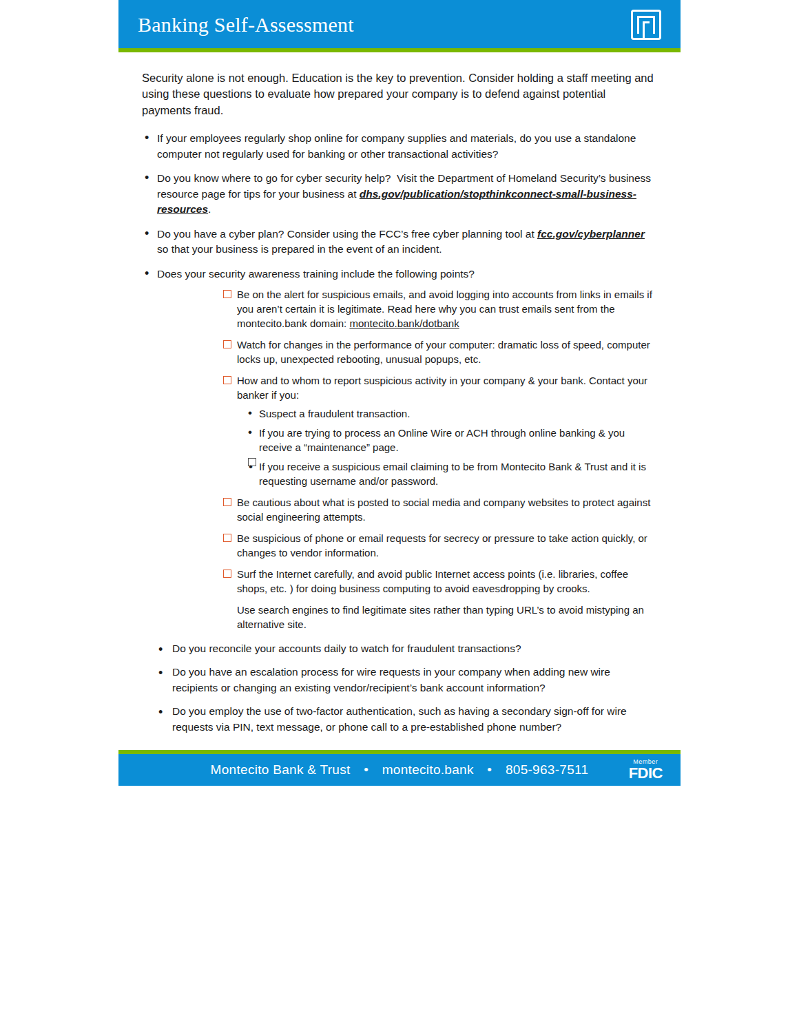Banking Self-Assessment
Security alone is not enough. Education is the key to prevention. Consider holding a staff meeting and using these questions to evaluate how prepared your company is to defend against potential payments fraud.
If your employees regularly shop online for company supplies and materials, do you use a standalone computer not regularly used for banking or other transactional activities?
Do you know where to go for cyber security help? Visit the Department of Homeland Security’s business resource page for tips for your business at dhs.gov/publication/stopthinkconnect-small-business-resources.
Do you have a cyber plan? Consider using the FCC’s free cyber planning tool at fcc.gov/cyberplanner so that your business is prepared in the event of an incident.
Does your security awareness training include the following points?
Be on the alert for suspicious emails, and avoid logging into accounts from links in emails if you aren’t certain it is legitimate. Read here why you can trust emails sent from the montecito.bank domain: montecito.bank/dotbank
Watch for changes in the performance of your computer: dramatic loss of speed, computer locks up, unexpected rebooting, unusual popups, etc.
How and to whom to report suspicious activity in your company & your bank. Contact your banker if you:
Suspect a fraudulent transaction.
If you are trying to process an Online Wire or ACH through online banking & you receive a “maintenance” page.
If you receive a suspicious email claiming to be from Montecito Bank & Trust and it is requesting username and/or password.
Be cautious about what is posted to social media and company websites to protect against social engineering attempts.
Be suspicious of phone or email requests for secrecy or pressure to take action quickly, or changes to vendor information.
Surf the Internet carefully, and avoid public Internet access points (i.e. libraries, coffee shops, etc. ) for doing business computing to avoid eavesdropping by crooks.
Use search engines to find legitimate sites rather than typing URL’s to avoid mistyping an alternative site.
Do you reconcile your accounts daily to watch for fraudulent transactions?
Do you have an escalation process for wire requests in your company when adding new wire recipients or changing an existing vendor/recipient’s bank account information?
Do you employ the use of two-factor authentication, such as having a secondary sign-off for wire requests via PIN, text message, or phone call to a pre-established phone number?
Montecito Bank & Trust • montecito.bank • 805-963-7511
Member FDIC